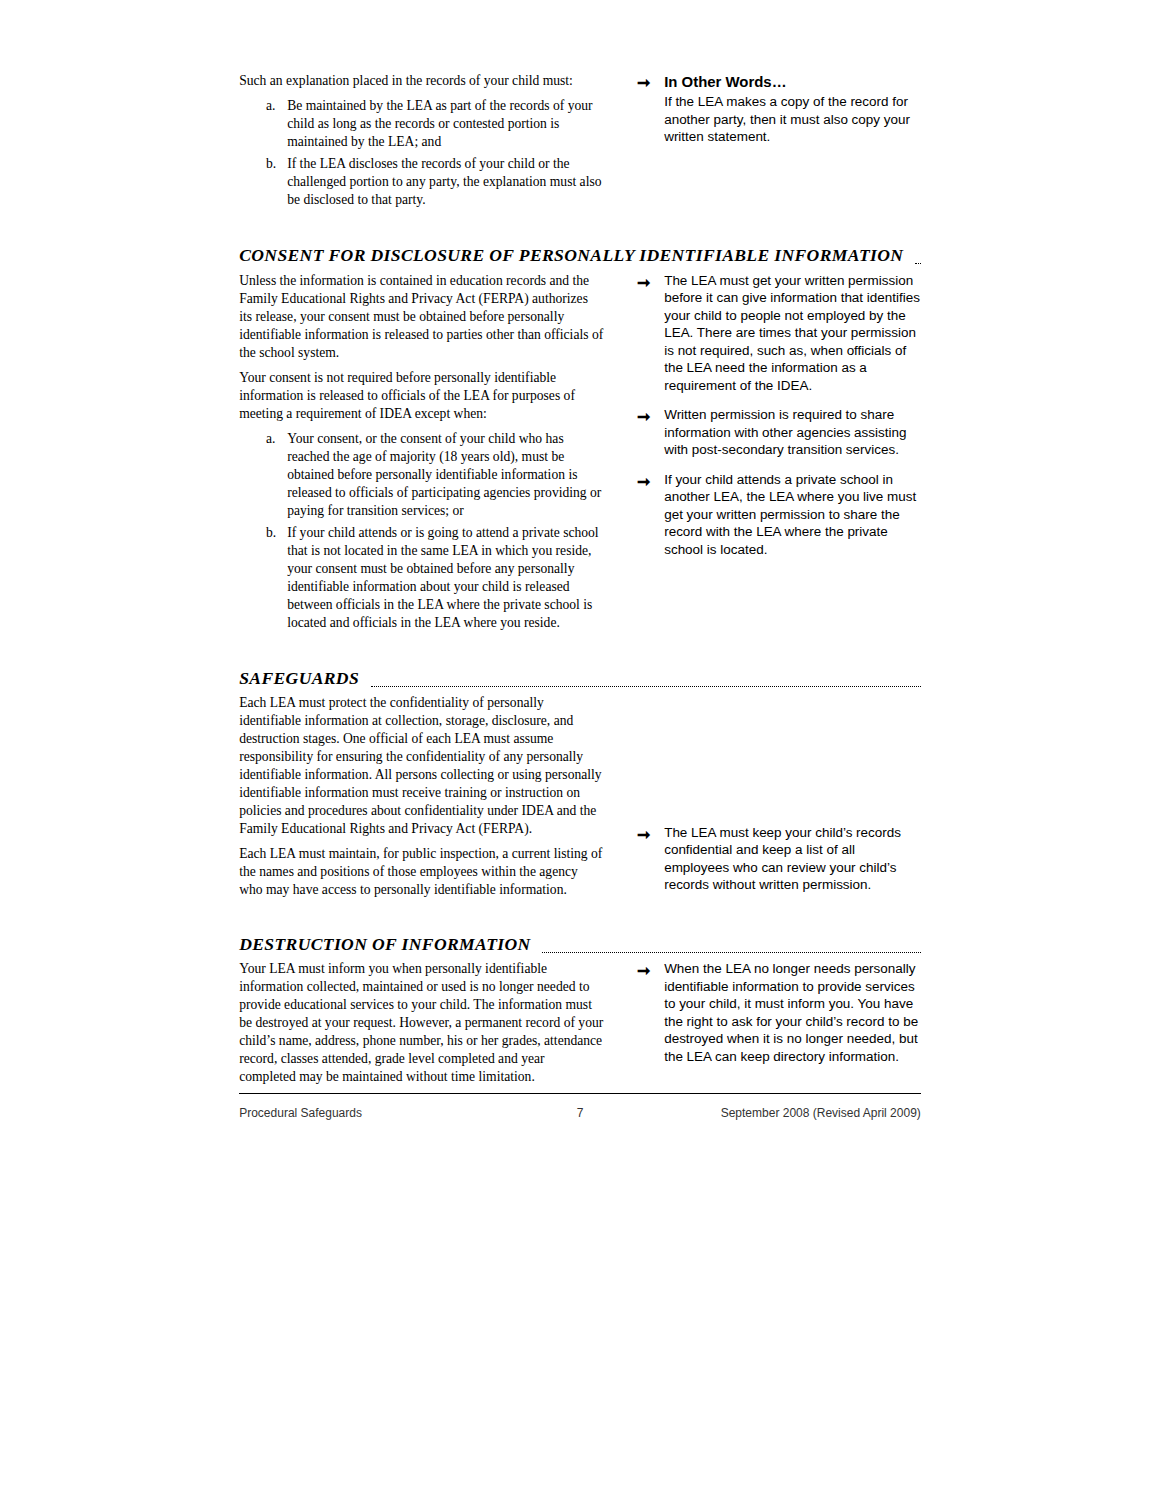Such an explanation placed in the records of your child must:
Be maintained by the LEA as part of the records of your child as long as the records or contested portion is maintained by the LEA; and
If the LEA discloses the records of your child or the challenged portion to any party, the explanation must also be disclosed to that party.
➞
In Other Words… If the LEA makes a copy of the record for another party, then it must also copy your written statement.
Consent for Disclosure of Personally Identifiable Information
Unless the information is contained in education records and the Family Educational Rights and Privacy Act (FERPA) authorizes its release, your consent must be obtained before personally identifiable information is released to parties other than officials of the school system.
Your consent is not required before personally identifiable information is released to officials of the LEA for purposes of meeting a requirement of IDEA except when:
Your consent, or the consent of your child who has reached the age of majority (18 years old), must be obtained before personally identifiable information is released to officials of participating agencies providing or paying for transition services; or
If your child attends or is going to attend a private school that is not located in the same LEA in which you reside, your consent must be obtained before any personally identifiable information about your child is released between officials in the LEA where the private school is located and officials in the LEA where you reside.
➞
The LEA must get your written permission before it can give information that identifies your child to people not employed by the LEA. There are times that your permission is not required, such as, when officials of the LEA need the information as a requirement of the IDEA.
➞
Written permission is required to share information with other agencies assisting with post-secondary transition services.
➞
If your child attends a private school in another LEA, the LEA where you live must get your written permission to share the record with the LEA where the private school is located.
Safeguards
Each LEA must protect the confidentiality of personally identifiable information at collection, storage, disclosure, and destruction stages. One official of each LEA must assume responsibility for ensuring the confidentiality of any personally identifiable information. All persons collecting or using personally identifiable information must receive training or instruction on policies and procedures about confidentiality under IDEA and the Family Educational Rights and Privacy Act (FERPA).
Each LEA must maintain, for public inspection, a current listing of the names and positions of those employees within the agency who may have access to personally identifiable information.
➞
The LEA must keep your child’s records confidential and keep a list of all employees who can review your child’s records without written permission.
Destruction of Information
Your LEA must inform you when personally identifiable information collected, maintained or used is no longer needed to provide educational services to your child. The information must be destroyed at your request. However, a permanent record of your child’s name, address, phone number, his or her grades, attendance record, classes attended, grade level completed and year completed may be maintained without time limitation.
➞
When the LEA no longer needs personally identifiable information to provide services to your child, it must inform you. You have the right to ask for your child’s record to be destroyed when it is no longer needed, but the LEA can keep directory information.
Procedural Safeguards
7
September 2008 (Revised April 2009)